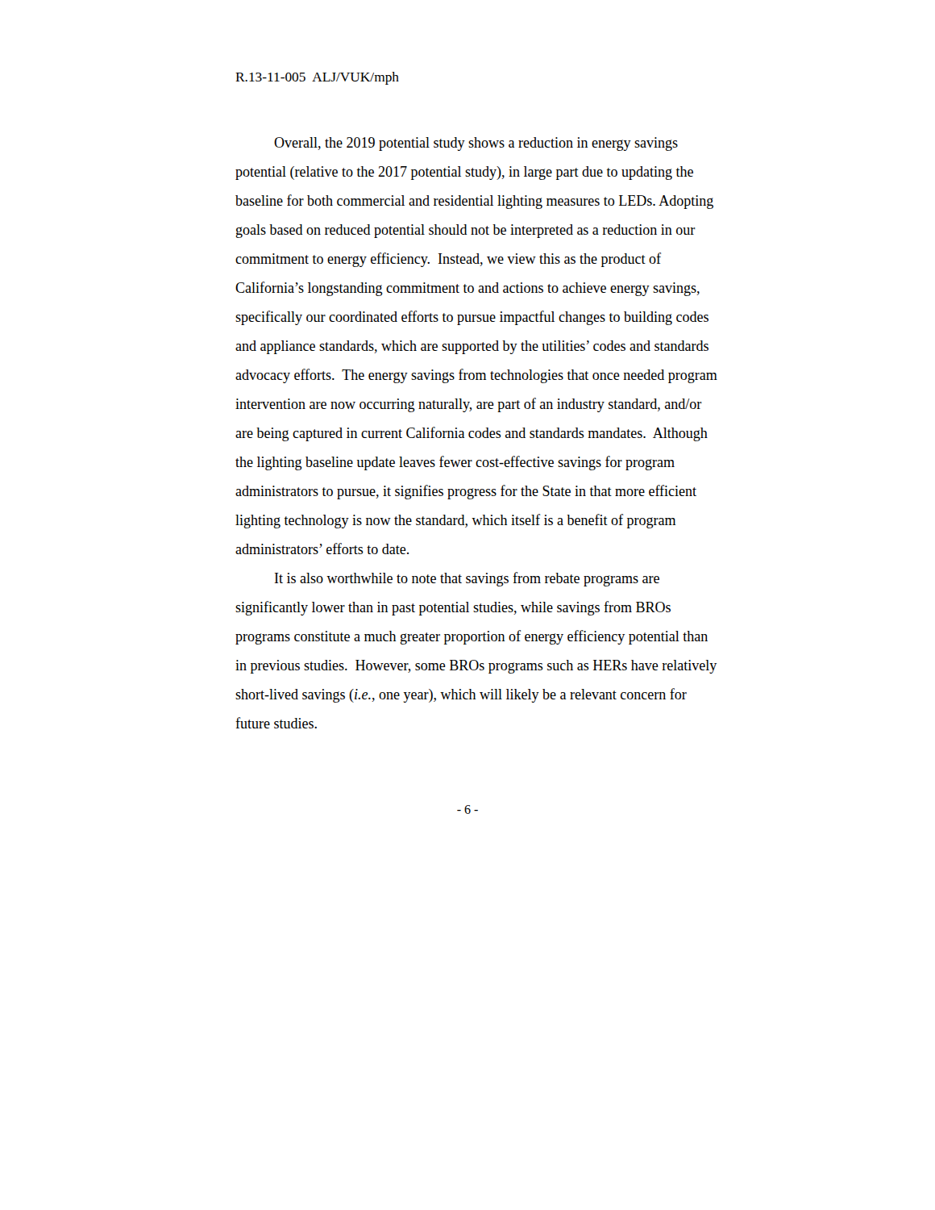R.13-11-005 ALJ/VUK/mph
Overall, the 2019 potential study shows a reduction in energy savings potential (relative to the 2017 potential study), in large part due to updating the baseline for both commercial and residential lighting measures to LEDs. Adopting goals based on reduced potential should not be interpreted as a reduction in our commitment to energy efficiency. Instead, we view this as the product of California’s longstanding commitment to and actions to achieve energy savings, specifically our coordinated efforts to pursue impactful changes to building codes and appliance standards, which are supported by the utilities’ codes and standards advocacy efforts. The energy savings from technologies that once needed program intervention are now occurring naturally, are part of an industry standard, and/or are being captured in current California codes and standards mandates. Although the lighting baseline update leaves fewer cost-effective savings for program administrators to pursue, it signifies progress for the State in that more efficient lighting technology is now the standard, which itself is a benefit of program administrators’ efforts to date.
It is also worthwhile to note that savings from rebate programs are significantly lower than in past potential studies, while savings from BROs programs constitute a much greater proportion of energy efficiency potential than in previous studies. However, some BROs programs such as HERs have relatively short-lived savings (i.e., one year), which will likely be a relevant concern for future studies.
- 6 -